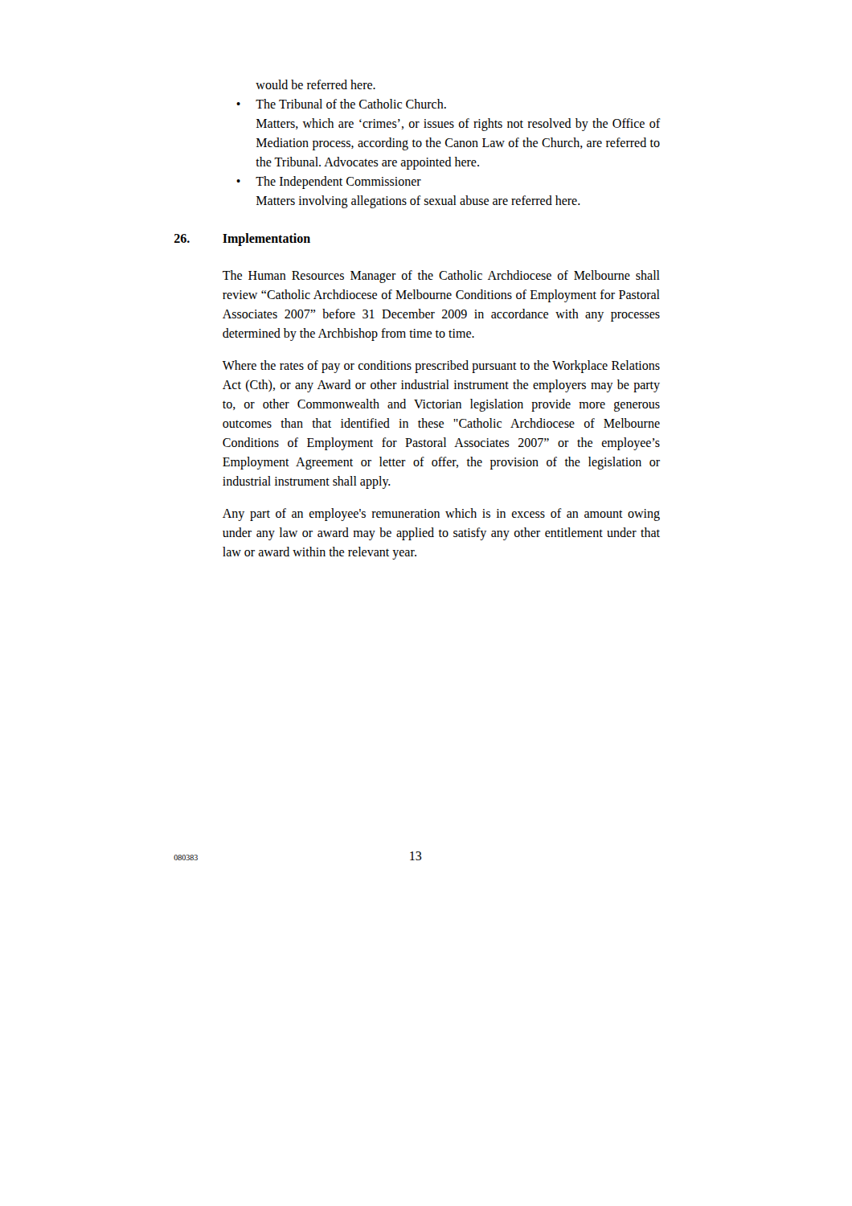would be referred here.
The Tribunal of the Catholic Church.
Matters, which are ‘crimes’, or issues of rights not resolved by the Office of Mediation process, according to the Canon Law of the Church, are referred to the Tribunal. Advocates are appointed here.
The Independent Commissioner
Matters involving allegations of sexual abuse are referred here.
26. Implementation
The Human Resources Manager of the Catholic Archdiocese of Melbourne shall review “Catholic Archdiocese of Melbourne Conditions of Employment for Pastoral Associates 2007” before 31 December 2009 in accordance with any processes determined by the Archbishop from time to time.
Where the rates of pay or conditions prescribed pursuant to the Workplace Relations Act (Cth), or any Award or other industrial instrument the employers may be party to, or other Commonwealth and Victorian legislation provide more generous outcomes than that identified in these "Catholic Archdiocese of Melbourne Conditions of Employment for Pastoral Associates 2007” or the employee’s Employment Agreement or letter of offer, the provision of the legislation or industrial instrument shall apply.
Any part of an employee's remuneration which is in excess of an amount owing under any law or award may be applied to satisfy any other entitlement under that law or award within the relevant year.
080383 13